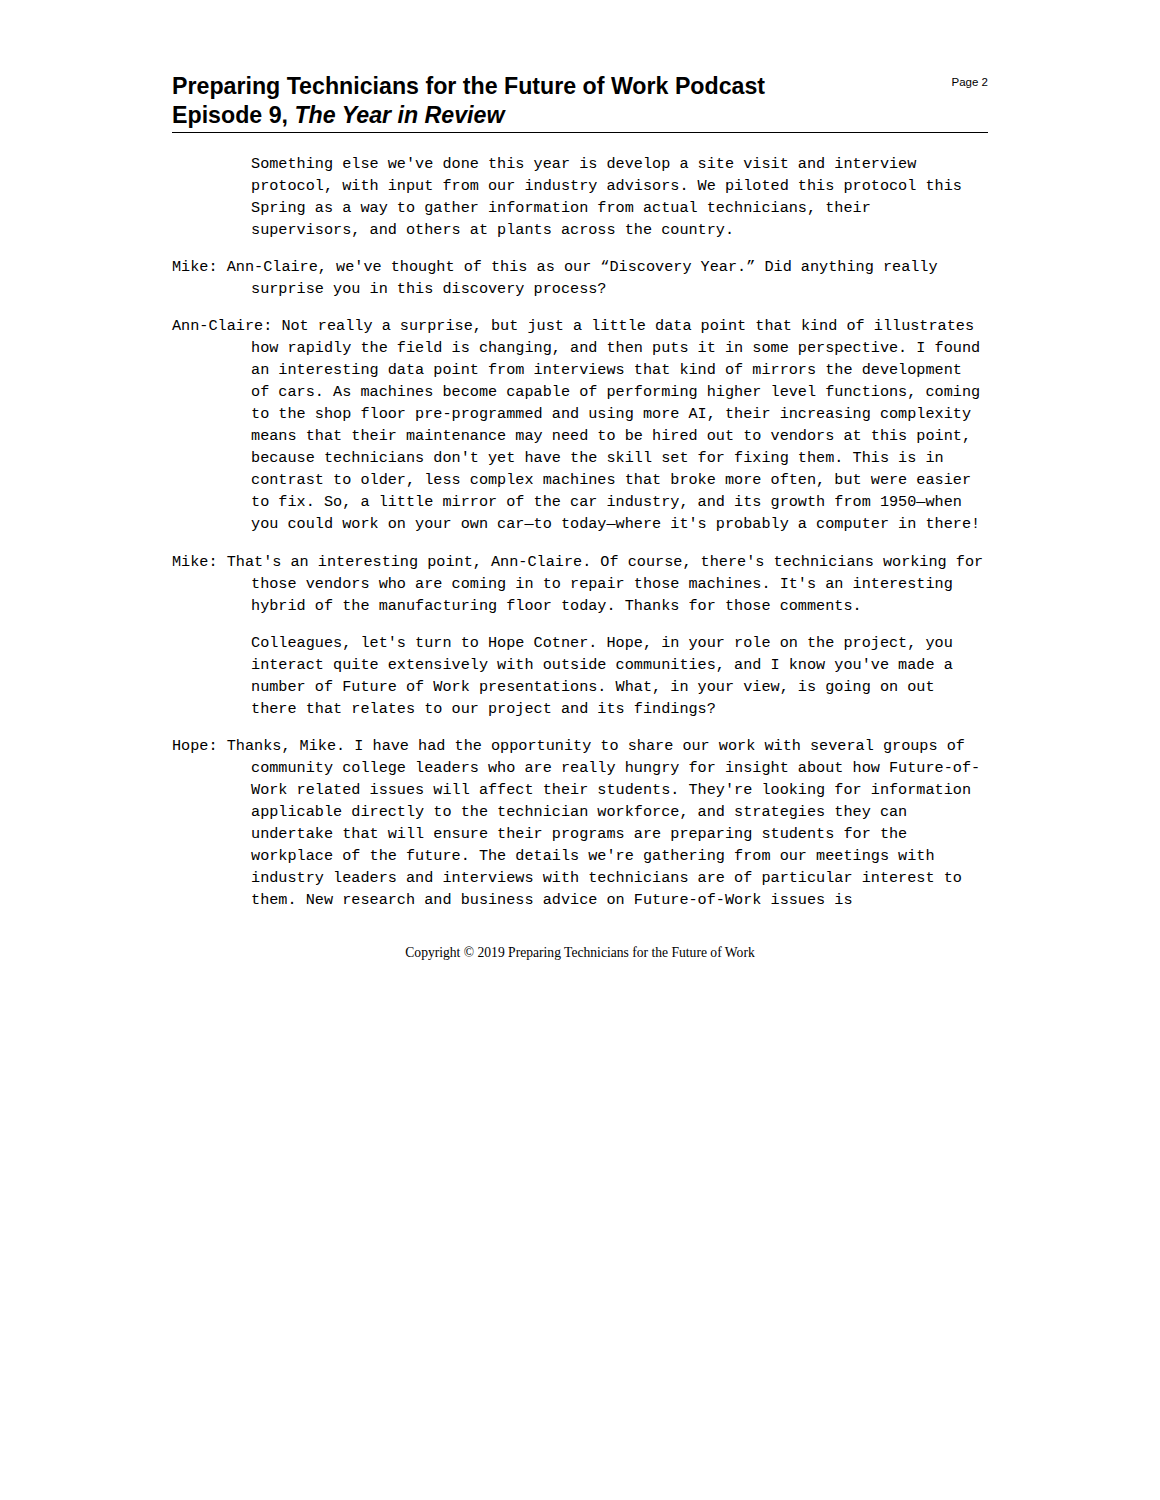Page 2
Preparing Technicians for the Future of Work Podcast Episode 9, The Year in Review
Something else we've done this year is develop a site visit and interview protocol, with input from our industry advisors. We piloted this protocol this Spring as a way to gather information from actual technicians, their supervisors, and others at plants across the country.
Mike: Ann-Claire, we've thought of this as our “Discovery Year.” Did anything really surprise you in this discovery process?
Ann-Claire: Not really a surprise, but just a little data point that kind of illustrates how rapidly the field is changing, and then puts it in some perspective. I found an interesting data point from interviews that kind of mirrors the development of cars. As machines become capable of performing higher level functions, coming to the shop floor pre-programmed and using more AI, their increasing complexity means that their maintenance may need to be hired out to vendors at this point, because technicians don't yet have the skill set for fixing them. This is in contrast to older, less complex machines that broke more often, but were easier to fix. So, a little mirror of the car industry, and its growth from 1950—when you could work on your own car—to today—where it's probably a computer in there!
Mike: That's an interesting point, Ann-Claire. Of course, there's technicians working for those vendors who are coming in to repair those machines. It's an interesting hybrid of the manufacturing floor today. Thanks for those comments.
Colleagues, let's turn to Hope Cotner. Hope, in your role on the project, you interact quite extensively with outside communities, and I know you've made a number of Future of Work presentations. What, in your view, is going on out there that relates to our project and its findings?
Hope: Thanks, Mike. I have had the opportunity to share our work with several groups of community college leaders who are really hungry for insight about how Future-of-Work related issues will affect their students. They're looking for information applicable directly to the technician workforce, and strategies they can undertake that will ensure their programs are preparing students for the workplace of the future. The details we're gathering from our meetings with industry leaders and interviews with technicians are of particular interest to them. New research and business advice on Future-of-Work issues is
Copyright © 2019 Preparing Technicians for the Future of Work